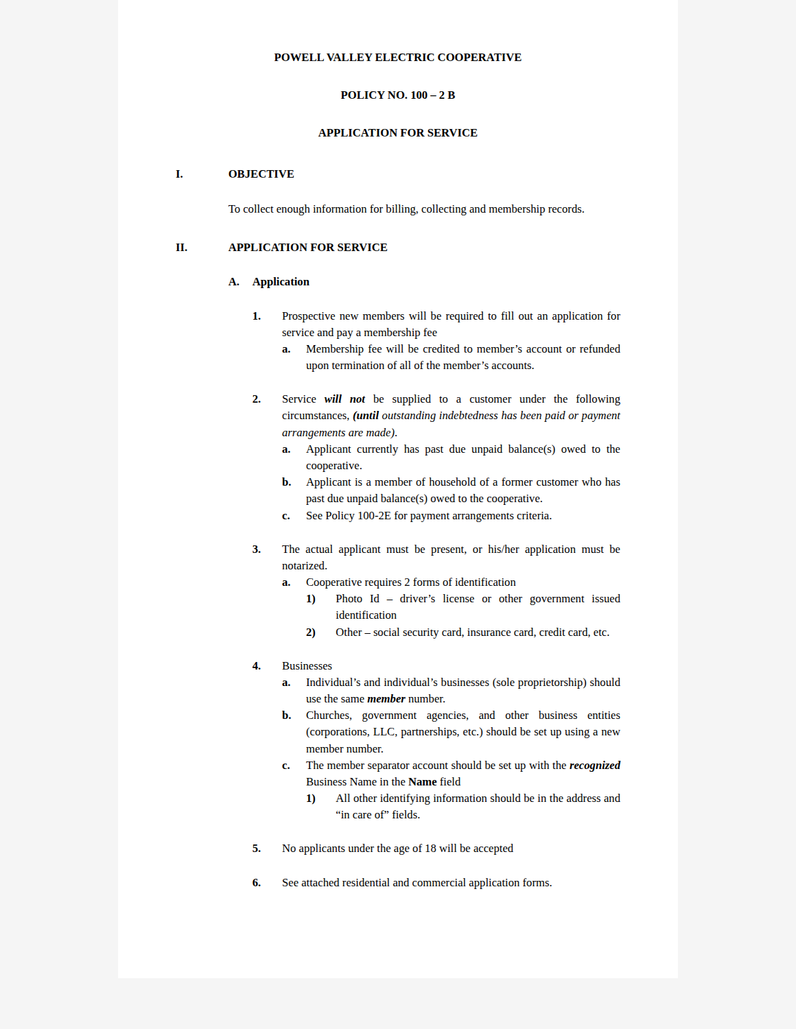POWELL VALLEY ELECTRIC COOPERATIVE
POLICY NO. 100 – 2 B
APPLICATION FOR SERVICE
I. OBJECTIVE
To collect enough information for billing, collecting and membership records.
II. APPLICATION FOR SERVICE
A. Application
1. Prospective new members will be required to fill out an application for service and pay a membership fee
a. Membership fee will be credited to member’s account or refunded upon termination of all of the member’s accounts.
2. Service will not be supplied to a customer under the following circumstances, (until outstanding indebtedness has been paid or payment arrangements are made).
a. Applicant currently has past due unpaid balance(s) owed to the cooperative.
b. Applicant is a member of household of a former customer who has past due unpaid balance(s) owed to the cooperative.
c. See Policy 100-2E for payment arrangements criteria.
3. The actual applicant must be present, or his/her application must be notarized.
a. Cooperative requires 2 forms of identification
1) Photo Id – driver’s license or other government issued identification
2) Other – social security card, insurance card, credit card, etc.
4. Businesses
a. Individual’s and individual’s businesses (sole proprietorship) should use the same member number.
b. Churches, government agencies, and other business entities (corporations, LLC, partnerships, etc.) should be set up using a new member number.
c. The member separator account should be set up with the recognized Business Name in the Name field
1) All other identifying information should be in the address and “in care of” fields.
5. No applicants under the age of 18 will be accepted
6. See attached residential and commercial application forms.